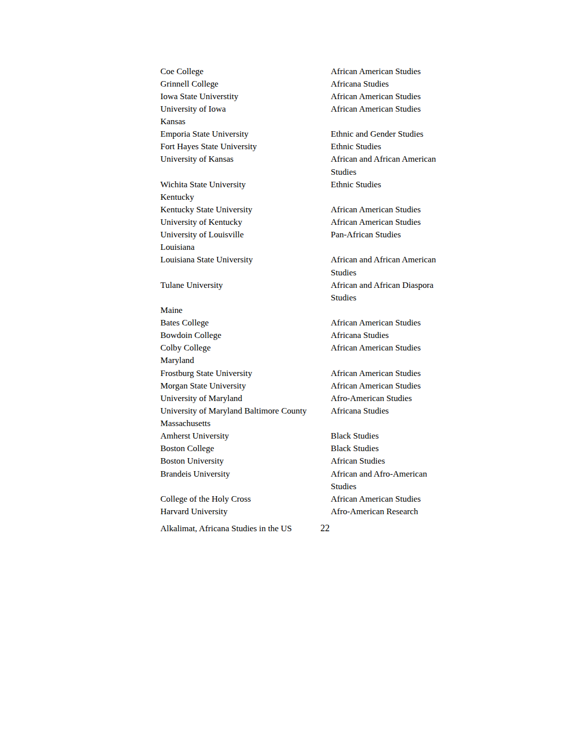| Coe College | African American Studies |
| Grinnell College | Africana Studies |
| Iowa State Universtity | African American Studies |
| University of Iowa | African American Studies |
| Kansas | |
| Emporia State University | Ethnic and Gender Studies |
| Fort Hayes State University | Ethnic Studies |
| University of Kansas | African and African American Studies |
| Wichita State University | Ethnic Studies |
| Kentucky | |
| Kentucky State University | African American Studies |
| University of Kentucky | African American Studies |
| University of Louisville | Pan-African Studies |
| Louisiana | |
| Louisiana State University | African and African American Studies |
| Tulane University | African and African Diaspora Studies |
| Maine | |
| Bates College | African American Studies |
| Bowdoin College | Africana Studies |
| Colby College | African American Studies |
| Maryland | |
| Frostburg State University | African American Studies |
| Morgan State University | African American Studies |
| University of Maryland | Afro-American Studies |
| University of Maryland Baltimore County | Africana Studies |
| Massachusetts | |
| Amherst University | Black Studies |
| Boston College | Black Studies |
| Boston University | African Studies |
| Brandeis University | African and Afro-American Studies |
| College of the Holy Cross | African American Studies |
| Harvard University | Afro-American Research |
Alkalimat, Africana Studies in the US 22